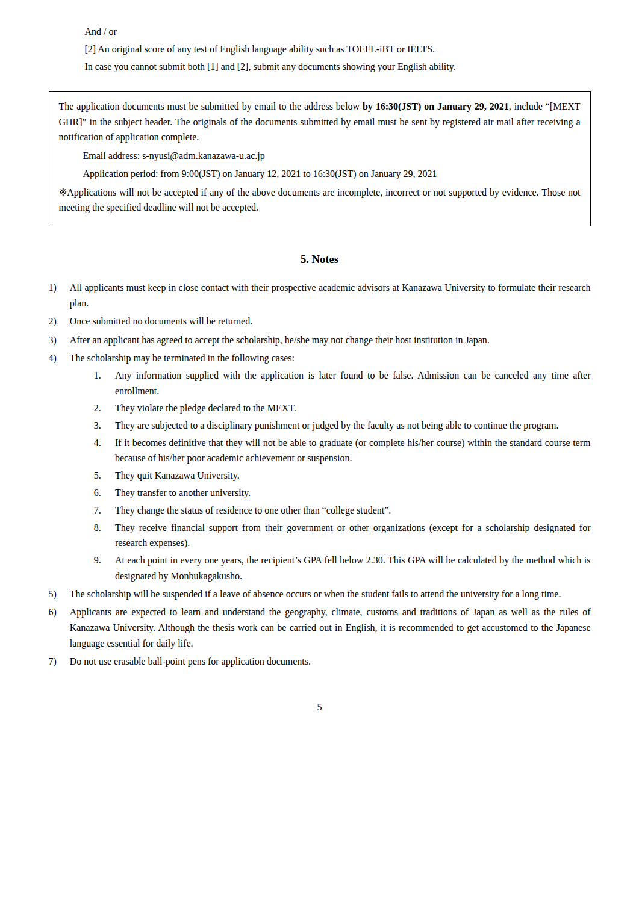And / or
[2] An original score of any test of English language ability such as TOEFL-iBT or IELTS.
In case you cannot submit both [1] and [2], submit any documents showing your English ability.
The application documents must be submitted by email to the address below by 16:30(JST) on January 29, 2021, include “[MEXT GHR]” in the subject header. The originals of the documents submitted by email must be sent by registered air mail after receiving a notification of application complete.
Email address: s-nyusi@adm.kanazawa-u.ac.jp
Application period: from 9:00(JST) on January 12, 2021 to 16:30(JST) on January 29, 2021
※Applications will not be accepted if any of the above documents are incomplete, incorrect or not supported by evidence. Those not meeting the specified deadline will not be accepted.
5. Notes
1) All applicants must keep in close contact with their prospective academic advisors at Kanazawa University to formulate their research plan.
2) Once submitted no documents will be returned.
3) After an applicant has agreed to accept the scholarship, he/she may not change their host institution in Japan.
4) The scholarship may be terminated in the following cases:
1. Any information supplied with the application is later found to be false. Admission can be canceled any time after enrollment.
2. They violate the pledge declared to the MEXT.
3. They are subjected to a disciplinary punishment or judged by the faculty as not being able to continue the program.
4. If it becomes definitive that they will not be able to graduate (or complete his/her course) within the standard course term because of his/her poor academic achievement or suspension.
5. They quit Kanazawa University.
6. They transfer to another university.
7. They change the status of residence to one other than “college student”.
8. They receive financial support from their government or other organizations (except for a scholarship designated for research expenses).
9. At each point in every one years, the recipient’s GPA fell below 2.30. This GPA will be calculated by the method which is designated by Monbukagakusho.
5) The scholarship will be suspended if a leave of absence occurs or when the student fails to attend the university for a long time.
6) Applicants are expected to learn and understand the geography, climate, customs and traditions of Japan as well as the rules of Kanazawa University. Although the thesis work can be carried out in English, it is recommended to get accustomed to the Japanese language essential for daily life.
7) Do not use erasable ball-point pens for application documents.
5